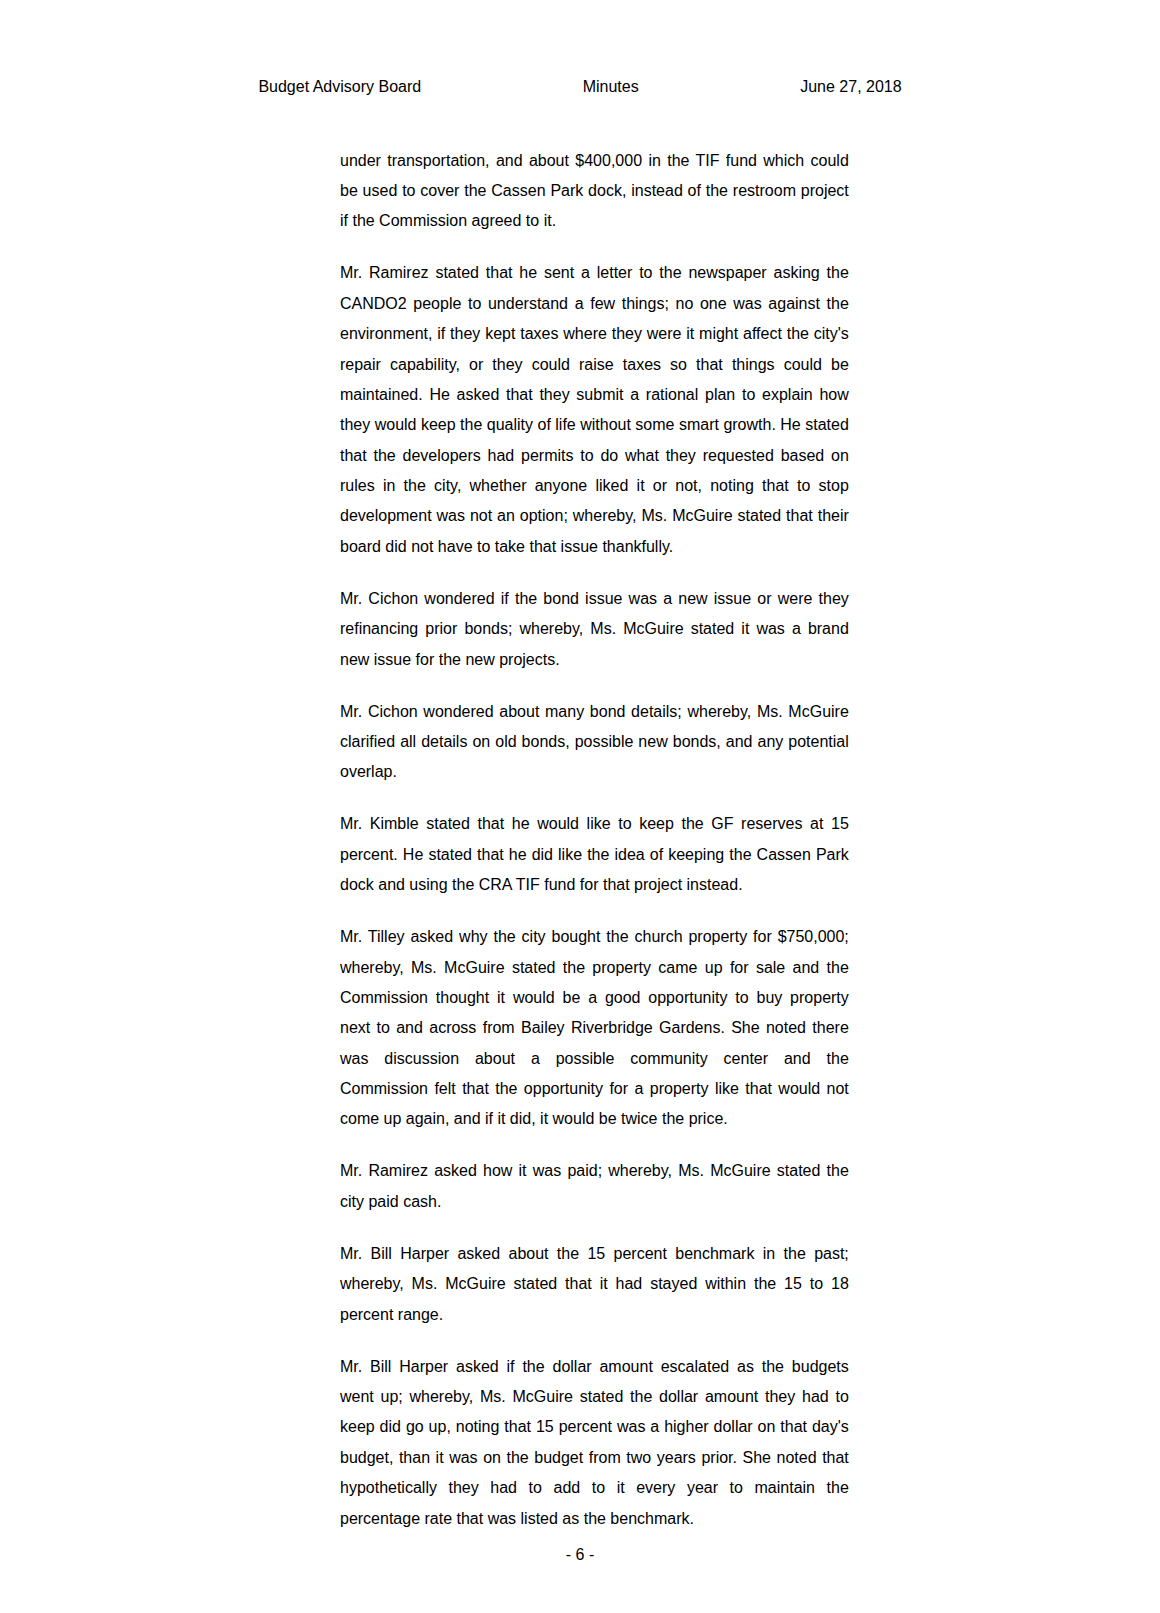Budget Advisory Board
Minutes
June 27, 2018
under transportation, and about $400,000 in the TIF fund which could be used to cover the Cassen Park dock, instead of the restroom project if the Commission agreed to it.
Mr. Ramirez stated that he sent a letter to the newspaper asking the CANDO2 people to understand a few things; no one was against the environment, if they kept taxes where they were it might affect the city's repair capability, or they could raise taxes so that things could be maintained. He asked that they submit a rational plan to explain how they would keep the quality of life without some smart growth. He stated that the developers had permits to do what they requested based on rules in the city, whether anyone liked it or not, noting that to stop development was not an option; whereby, Ms. McGuire stated that their board did not have to take that issue thankfully.
Mr. Cichon wondered if the bond issue was a new issue or were they refinancing prior bonds; whereby, Ms. McGuire stated it was a brand new issue for the new projects.
Mr. Cichon wondered about many bond details; whereby, Ms. McGuire clarified all details on old bonds, possible new bonds, and any potential overlap.
Mr. Kimble stated that he would like to keep the GF reserves at 15 percent. He stated that he did like the idea of keeping the Cassen Park dock and using the CRA TIF fund for that project instead.
Mr. Tilley asked why the city bought the church property for $750,000; whereby, Ms. McGuire stated the property came up for sale and the Commission thought it would be a good opportunity to buy property next to and across from Bailey Riverbridge Gardens. She noted there was discussion about a possible community center and the Commission felt that the opportunity for a property like that would not come up again, and if it did, it would be twice the price.
Mr. Ramirez asked how it was paid; whereby, Ms. McGuire stated the city paid cash.
Mr. Bill Harper asked about the 15 percent benchmark in the past; whereby, Ms. McGuire stated that it had stayed within the 15 to 18 percent range.
Mr. Bill Harper asked if the dollar amount escalated as the budgets went up; whereby, Ms. McGuire stated the dollar amount they had to keep did go up, noting that 15 percent was a higher dollar on that day's budget, than it was on the budget from two years prior. She noted that hypothetically they had to add to it every year to maintain the percentage rate that was listed as the benchmark.
- 6 -